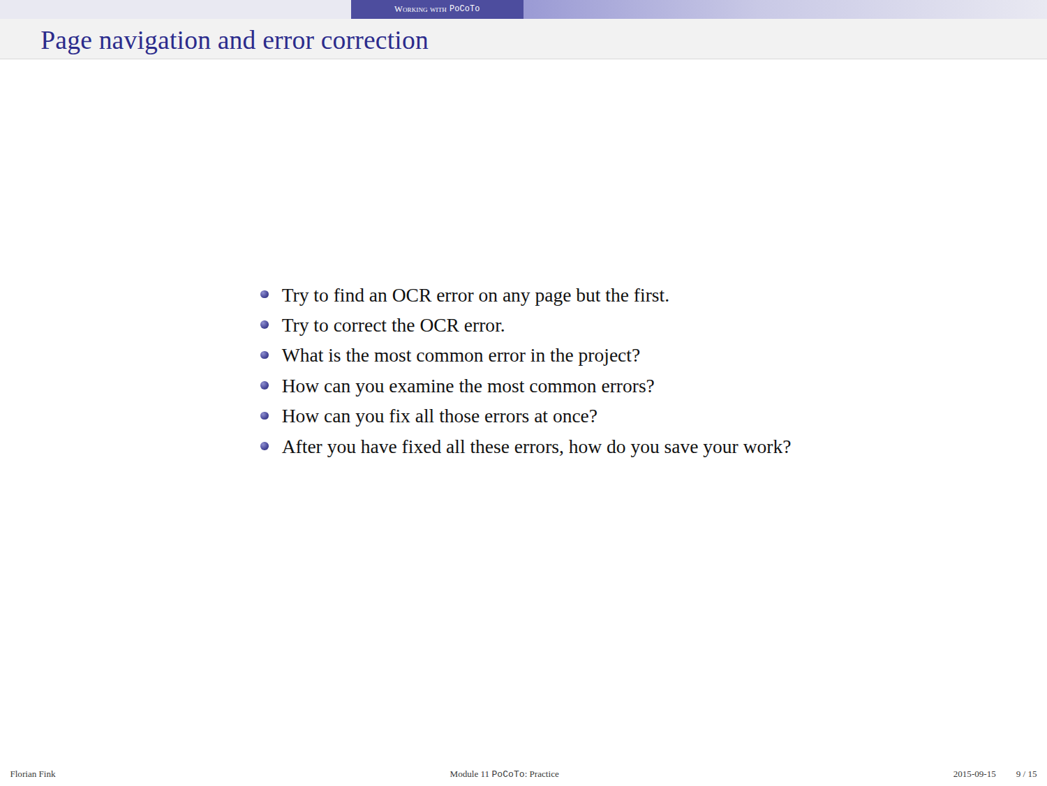Working with PoCoTo
Page navigation and error correction
Try to find an OCR error on any page but the first.
Try to correct the OCR error.
What is the most common error in the project?
How can you examine the most common errors?
How can you fix all those errors at once?
After you have fixed all these errors, how do you save your work?
Florian Fink
Module 11 PoCoTo: Practice
2015-09-159 / 15